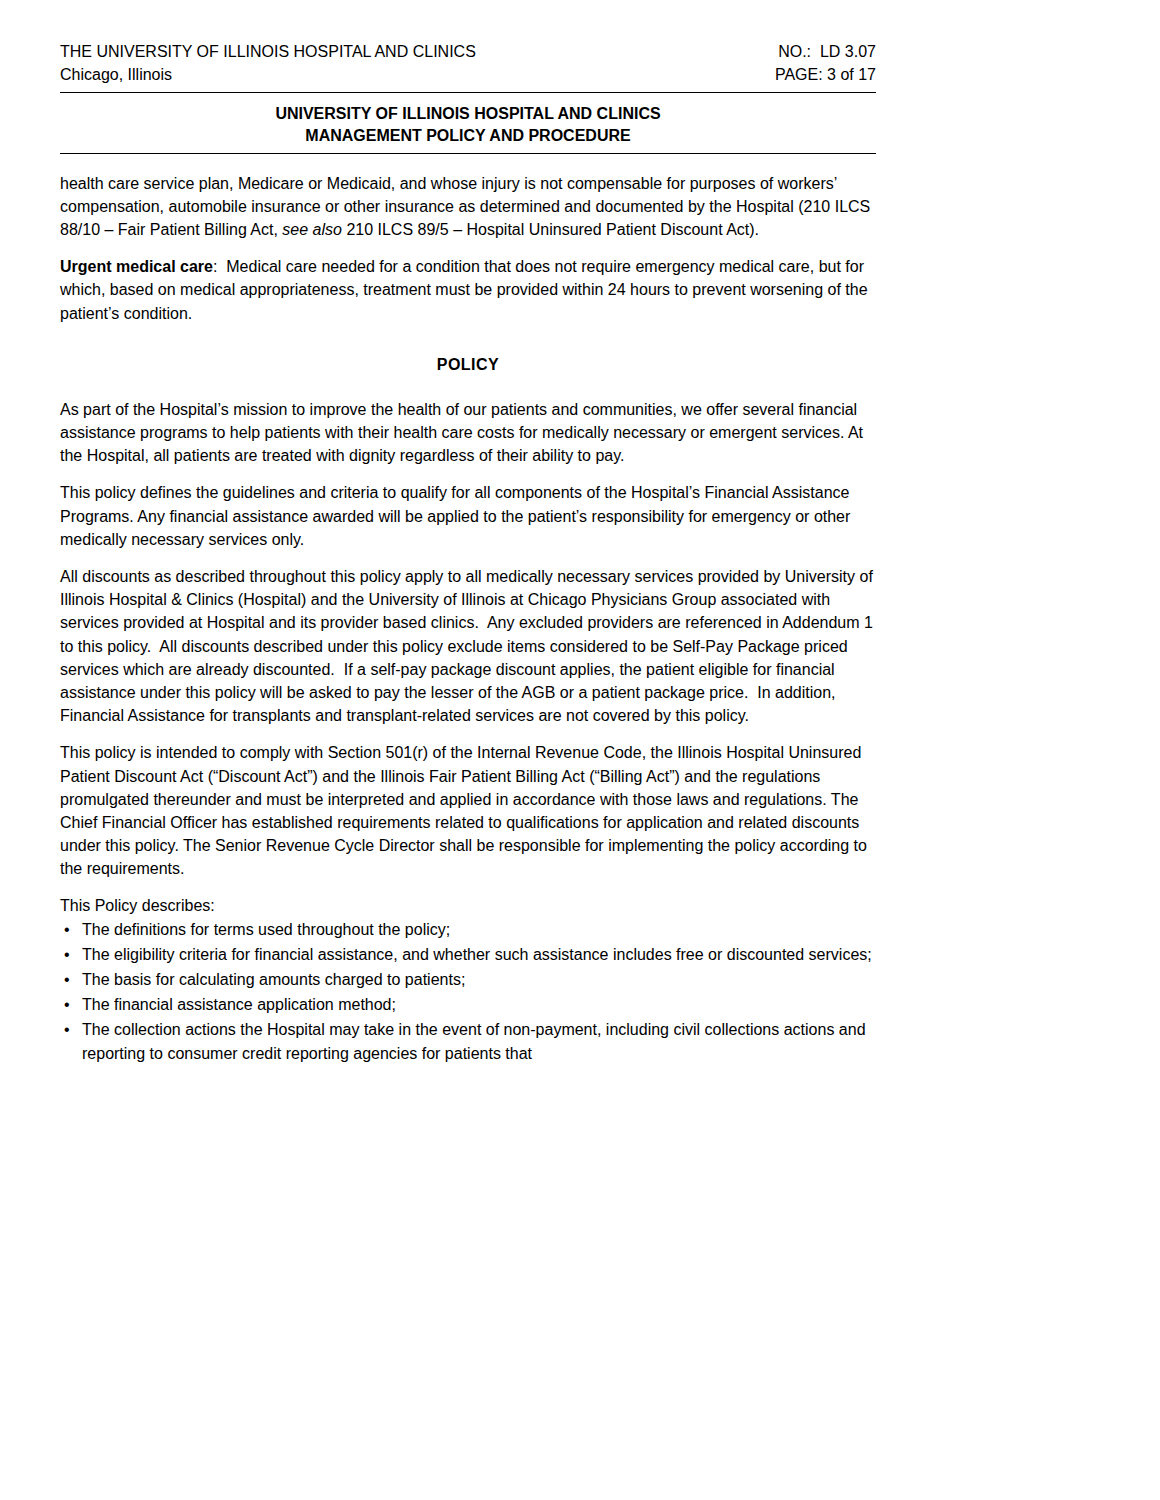The University of Illinois Hospital and Clinics
Chicago, Illinois
NO.: LD 3.07
PAGE: 3 of 17
University of Illinois Hospital and Clinics
Management Policy and Procedure
health care service plan, Medicare or Medicaid, and whose injury is not compensable for purposes of workers’ compensation, automobile insurance or other insurance as determined and documented by the Hospital (210 ILCS 88/10 – Fair Patient Billing Act, see also 210 ILCS 89/5 – Hospital Uninsured Patient Discount Act).
Urgent medical care: Medical care needed for a condition that does not require emergency medical care, but for which, based on medical appropriateness, treatment must be provided within 24 hours to prevent worsening of the patient’s condition.
POLICY
As part of the Hospital’s mission to improve the health of our patients and communities, we offer several financial assistance programs to help patients with their health care costs for medically necessary or emergent services. At the Hospital, all patients are treated with dignity regardless of their ability to pay.
This policy defines the guidelines and criteria to qualify for all components of the Hospital’s Financial Assistance Programs. Any financial assistance awarded will be applied to the patient’s responsibility for emergency or other medically necessary services only.
All discounts as described throughout this policy apply to all medically necessary services provided by University of Illinois Hospital & Clinics (Hospital) and the University of Illinois at Chicago Physicians Group associated with services provided at Hospital and its provider based clinics. Any excluded providers are referenced in Addendum 1 to this policy. All discounts described under this policy exclude items considered to be Self-Pay Package priced services which are already discounted. If a self-pay package discount applies, the patient eligible for financial assistance under this policy will be asked to pay the lesser of the AGB or a patient package price. In addition, Financial Assistance for transplants and transplant-related services are not covered by this policy.
This policy is intended to comply with Section 501(r) of the Internal Revenue Code, the Illinois Hospital Uninsured Patient Discount Act (“Discount Act”) and the Illinois Fair Patient Billing Act (“Billing Act”) and the regulations promulgated thereunder and must be interpreted and applied in accordance with those laws and regulations. The Chief Financial Officer has established requirements related to qualifications for application and related discounts under this policy. The Senior Revenue Cycle Director shall be responsible for implementing the policy according to the requirements.
This Policy describes:
The definitions for terms used throughout the policy;
The eligibility criteria for financial assistance, and whether such assistance includes free or discounted services;
The basis for calculating amounts charged to patients;
The financial assistance application method;
The collection actions the Hospital may take in the event of non-payment, including civil collections actions and reporting to consumer credit reporting agencies for patients that